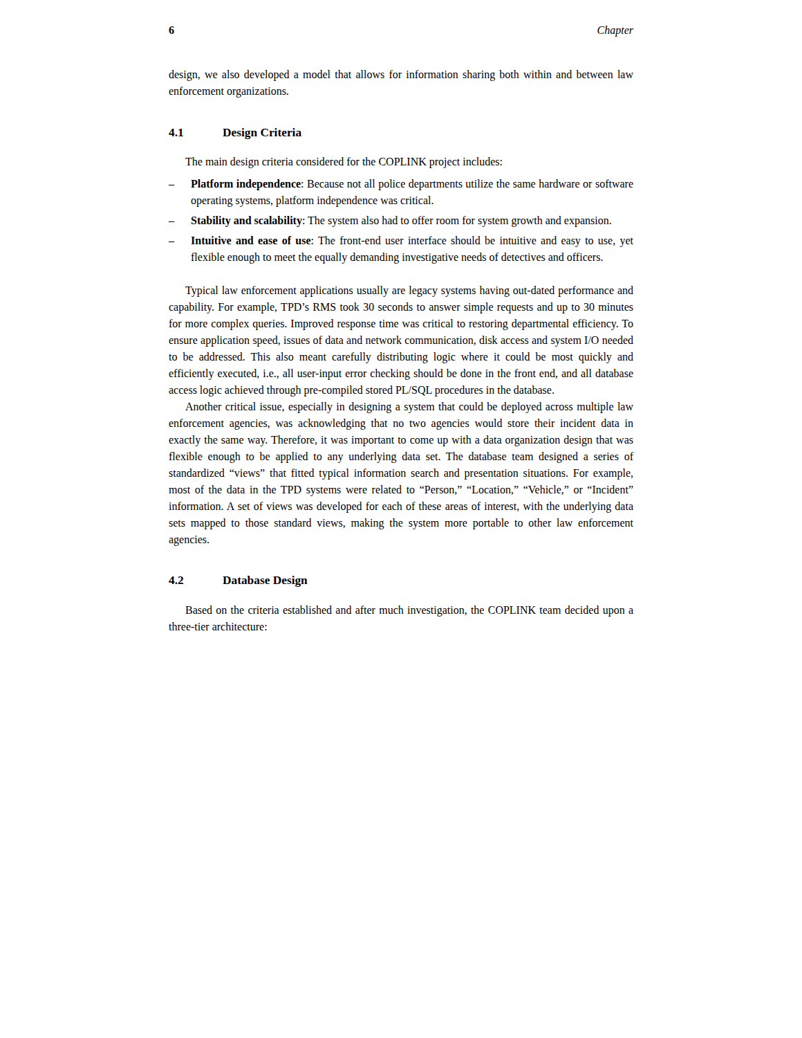6 Chapter
design, we also developed a model that allows for information sharing both within and between law enforcement organizations.
4.1 Design Criteria
The main design criteria considered for the COPLINK project includes:
Platform independence: Because not all police departments utilize the same hardware or software operating systems, platform independence was critical.
Stability and scalability: The system also had to offer room for system growth and expansion.
Intuitive and ease of use: The front-end user interface should be intuitive and easy to use, yet flexible enough to meet the equally demanding investigative needs of detectives and officers.
Typical law enforcement applications usually are legacy systems having out-dated performance and capability. For example, TPD’s RMS took 30 seconds to answer simple requests and up to 30 minutes for more complex queries. Improved response time was critical to restoring departmental efficiency. To ensure application speed, issues of data and network communication, disk access and system I/O needed to be addressed. This also meant carefully distributing logic where it could be most quickly and efficiently executed, i.e., all user-input error checking should be done in the front end, and all database access logic achieved through pre-compiled stored PL/SQL procedures in the database.
Another critical issue, especially in designing a system that could be deployed across multiple law enforcement agencies, was acknowledging that no two agencies would store their incident data in exactly the same way. Therefore, it was important to come up with a data organization design that was flexible enough to be applied to any underlying data set. The database team designed a series of standardized “views” that fitted typical information search and presentation situations. For example, most of the data in the TPD systems were related to “Person,” “Location,” “Vehicle,” or “Incident” information. A set of views was developed for each of these areas of interest, with the underlying data sets mapped to those standard views, making the system more portable to other law enforcement agencies.
4.2 Database Design
Based on the criteria established and after much investigation, the COPLINK team decided upon a three-tier architecture: